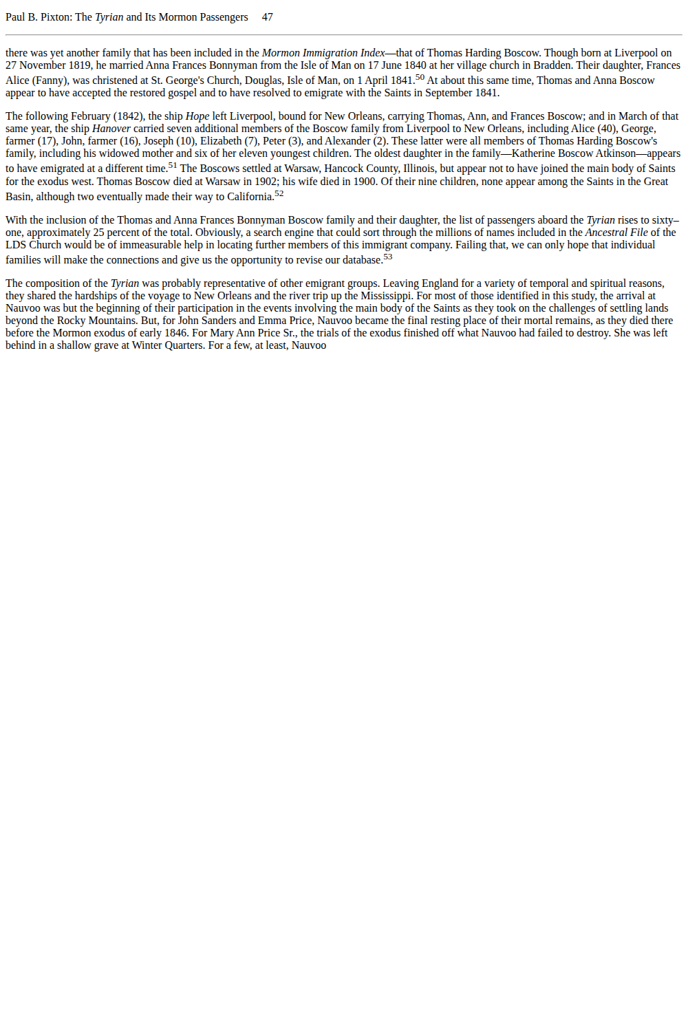Paul B. Pixton: The Tyrian and Its Mormon Passengers 47
there was yet another family that has been included in the Mormon Immigration Index—that of Thomas Harding Boscow. Though born at Liverpool on 27 November 1819, he married Anna Frances Bonnyman from the Isle of Man on 17 June 1840 at her village church in Bradden. Their daughter, Frances Alice (Fanny), was christened at St. George's Church, Douglas, Isle of Man, on 1 April 1841.50 At about this same time, Thomas and Anna Boscow appear to have accepted the restored gospel and to have resolved to emigrate with the Saints in September 1841.
The following February (1842), the ship Hope left Liverpool, bound for New Orleans, carrying Thomas, Ann, and Frances Boscow; and in March of that same year, the ship Hanover carried seven additional members of the Boscow family from Liverpool to New Orleans, including Alice (40), George, farmer (17), John, farmer (16), Joseph (10), Elizabeth (7), Peter (3), and Alexander (2). These latter were all members of Thomas Harding Boscow's family, including his widowed mother and six of her eleven youngest children. The oldest daughter in the family—Katherine Boscow Atkinson—appears to have emigrated at a different time.51 The Boscows settled at Warsaw, Hancock County, Illinois, but appear not to have joined the main body of Saints for the exodus west. Thomas Boscow died at Warsaw in 1902; his wife died in 1900. Of their nine children, none appear among the Saints in the Great Basin, although two eventually made their way to California.52
With the inclusion of the Thomas and Anna Frances Bonnyman Boscow family and their daughter, the list of passengers aboard the Tyrian rises to sixty–one, approximately 25 percent of the total. Obviously, a search engine that could sort through the millions of names included in the Ancestral File of the LDS Church would be of immeasurable help in locating further members of this immigrant company. Failing that, we can only hope that individual families will make the connections and give us the opportunity to revise our database.53
The composition of the Tyrian was probably representative of other emigrant groups. Leaving England for a variety of temporal and spiritual reasons, they shared the hardships of the voyage to New Orleans and the river trip up the Mississippi. For most of those identified in this study, the arrival at Nauvoo was but the beginning of their participation in the events involving the main body of the Saints as they took on the challenges of settling lands beyond the Rocky Mountains. But, for John Sanders and Emma Price, Nauvoo became the final resting place of their mortal remains, as they died there before the Mormon exodus of early 1846. For Mary Ann Price Sr., the trials of the exodus finished off what Nauvoo had failed to destroy. She was left behind in a shallow grave at Winter Quarters. For a few, at least, Nauvoo